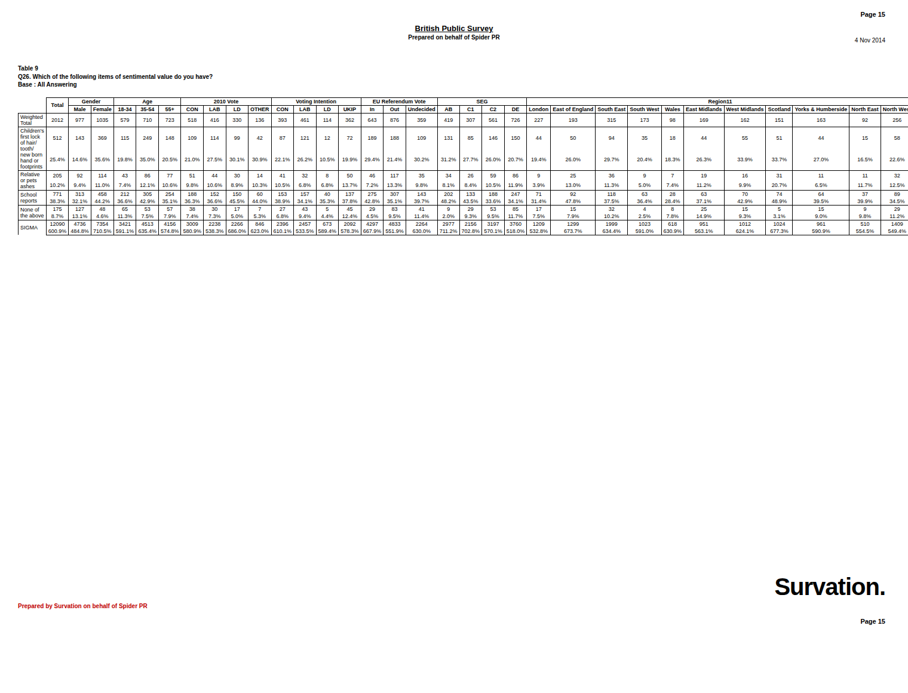Page 15
4 Nov 2014
British Public Survey
Prepared on behalf of Spider PR
Table 9
Q26. Which of the following items of sentimental value do you have?
Base : All Answering
| | Total | Gender | Age | 2010 Vote | Voting Intention | EU Referendum Vote | SEG | Region11 |
| --- | --- | --- | --- | --- | --- | --- | --- | --- |
| | Male | Female | 18-34 | 35-54 | 55+ | CON | LAB | LD | OTHER | CON | LAB | LD | UKIP | In | Out | Undecided | AB | C1 | C2 | DE | London | East of England | South East | South West | Wales | East Midlands | West Midlands | Scotland | Yorks & Humberside | North East | North West |
| Weighted Total | 2012 | 977 | 1035 | 579 | 710 | 723 | 518 | 416 | 330 | 136 | 393 | 461 | 114 | 362 | 643 | 876 | 359 | 419 | 307 | 561 | 726 | 227 | 193 | 315 | 173 | 98 | 169 | 162 | 151 | 163 | 92 | 256 |
| Children's first lock of hair/ tooth/ new born hand or footprints | 512 | 143 | 369 | 115 | 249 | 148 | 109 | 114 | 99 | 42 | 87 | 121 | 12 | 72 | 189 | 188 | 109 | 131 | 85 | 146 | 150 | 44 | 50 | 94 | 35 | 18 | 44 | 55 | 51 | 44 | 15 | 58 |
| 25.4% | 14.6% | 35.6% | 19.8% | 35.0% | 20.5% | 21.0% | 27.5% | 30.1% | 30.9% | 22.1% | 26.2% | 10.5% | 19.9% | 29.4% | 21.4% | 30.2% | 31.2% | 27.7% | 26.0% | 20.7% | 19.4% | 26.0% | 29.7% | 20.4% | 18.3% | 26.3% | 33.9% | 33.7% | 27.0% | 16.5% | 22.6% |
| Relative or pets ashes | 205 | 92 | 114 | 43 | 86 | 77 | 51 | 44 | 30 | 14 | 41 | 32 | 8 | 50 | 46 | 117 | 35 | 34 | 26 | 59 | 86 | 9 | 25 | 36 | 9 | 7 | 19 | 16 | 31 | 11 | 11 | 32 |
| 10.2% | 9.4% | 11.0% | 7.4% | 12.1% | 10.6% | 9.8% | 10.6% | 8.9% | 10.3% | 10.5% | 6.8% | 6.8% | 13.7% | 7.2% | 13.3% | 9.8% | 8.1% | 8.4% | 10.5% | 11.9% | 3.9% | 13.0% | 11.3% | 5.0% | 7.4% | 11.2% | 9.9% | 20.7% | 6.5% | 11.7% | 12.5% |
| School reports | 771 | 313 | 458 | 212 | 305 | 254 | 188 | 152 | 150 | 60 | 153 | 157 | 40 | 137 | 275 | 307 | 143 | 202 | 133 | 188 | 247 | 71 | 92 | 118 | 63 | 28 | 63 | 70 | 74 | 64 | 37 | 89 |
| 38.3% | 32.1% | 44.2% | 36.6% | 42.9% | 35.1% | 36.3% | 36.6% | 45.5% | 44.0% | 38.9% | 34.1% | 35.3% | 37.8% | 42.8% | 35.1% | 39.7% | 48.2% | 43.5% | 33.6% | 34.1% | 31.4% | 47.8% | 37.5% | 36.4% | 28.4% | 37.1% | 42.9% | 48.9% | 39.5% | 39.9% | 34.5% |
| None of the above | 175 | 127 | 48 | 65 | 53 | 57 | 38 | 30 | 17 | 7 | 27 | 43 | 5 | 45 | 29 | 83 | 41 | 9 | 29 | 53 | 85 | 17 | 15 | 32 | 4 | 8 | 25 | 15 | 5 | 15 | 9 | 29 |
| 8.7% | 13.1% | 4.6% | 11.3% | 7.5% | 7.9% | 7.4% | 7.3% | 5.0% | 5.3% | 6.8% | 9.4% | 4.4% | 12.4% | 4.5% | 9.5% | 11.4% | 2.0% | 9.3% | 9.5% | 11.7% | 7.5% | 7.9% | 10.2% | 2.5% | 7.8% | 14.9% | 9.3% | 3.1% | 9.0% | 9.8% | 11.2% |
| SIGMA | 12090 | 4736 | 7354 | 3421 | 4513 | 4156 | 3009 | 2238 | 2266 | 846 | 2396 | 2457 | 673 | 2092 | 4297 | 4833 | 2264 | 2977 | 2156 | 3197 | 3760 | 1209 | 1299 | 1999 | 1023 | 618 | 951 | 1012 | 1024 | 961 | 510 | 1409 |
| 600.9% | 484.8% | 710.5% | 591.1% | 635.4% | 574.8% | 580.9% | 538.3% | 686.0% | 623.0% | 610.1% | 533.5% | 589.4% | 578.3% | 667.9% | 551.9% | 630.0% | 711.2% | 702.8% | 570.1% | 518.0% | 532.8% | 673.7% | 634.4% | 591.0% | 630.9% | 563.1% | 624.1% | 677.3% | 590.9% | 554.5% | 549.4% |
Prepared by Survation on behalf of Spider PR
Survation.
Page 15